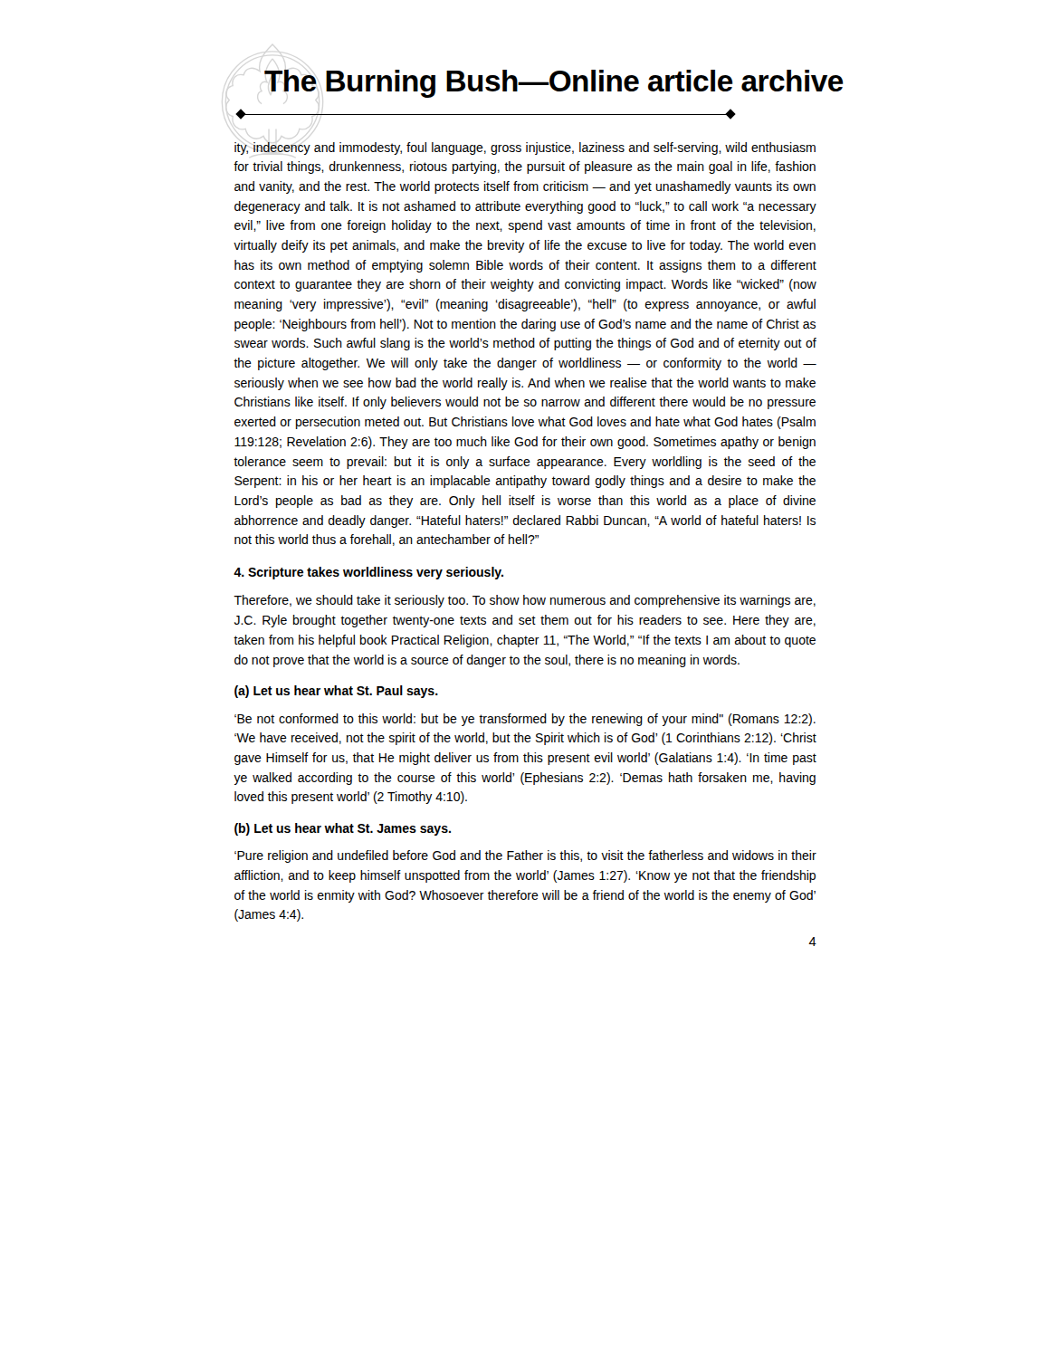The Burning Bush—Online article archive
ity, indecency and immodesty, foul language, gross injustice, laziness and self-serving, wild enthusiasm for trivial things, drunkenness, riotous partying, the pursuit of pleasure as the main goal in life, fashion and vanity, and the rest. The world protects itself from criticism — and yet unashamedly vaunts its own degeneracy and talk. It is not ashamed to attribute everything good to “luck,” to call work “a necessary evil,” live from one foreign holiday to the next, spend vast amounts of time in front of the television, virtually deify its pet animals, and make the brevity of life the excuse to live for today. The world even has its own method of emptying solemn Bible words of their content. It assigns them to a different context to guarantee they are shorn of their weighty and convicting impact. Words like “wicked” (now meaning ‘very impressive’), “evil” (meaning ‘disagreeable’), “hell” (to express annoyance, or awful people: ‘Neighbours from hell’). Not to mention the daring use of God’s name and the name of Christ as swear words. Such awful slang is the world’s method of putting the things of God and of eternity out of the picture altogether. We will only take the danger of worldliness — or conformity to the world — seriously when we see how bad the world really is. And when we realise that the world wants to make Christians like itself. If only believers would not be so narrow and different there would be no pressure exerted or persecution meted out. But Christians love what God loves and hate what God hates (Psalm 119:128; Revelation 2:6). They are too much like God for their own good. Sometimes apathy or benign tolerance seem to prevail: but it is only a surface appearance. Every worldling is the seed of the Serpent: in his or her heart is an implacable antipathy toward godly things and a desire to make the Lord’s people as bad as they are. Only hell itself is worse than this world as a place of divine abhorrence and deadly danger. “Hateful haters!” declared Rabbi Duncan, “A world of hateful haters! Is not this world thus a forehall, an antechamber of hell?”
4. Scripture takes worldliness very seriously.
Therefore, we should take it seriously too. To show how numerous and comprehensive its warnings are, J.C. Ryle brought together twenty-one texts and set them out for his readers to see. Here they are, taken from his helpful book Practical Religion, chapter 11, “The World,” “If the texts I am about to quote do not prove that the world is a source of danger to the soul, there is no meaning in words.
(a) Let us hear what St. Paul says.
‘Be not conformed to this world: but be ye transformed by the renewing of your mind" (Romans 12:2). ‘We have received, not the spirit of the world, but the Spirit which is of God’ (1 Corinthians 2:12). ‘Christ gave Himself for us, that He might deliver us from this present evil world’ (Galatians 1:4). ‘In time past ye walked according to the course of this world’ (Ephesians 2:2). ‘Demas hath forsaken me, having loved this present world’ (2 Timothy 4:10).
(b) Let us hear what St. James says.
‘Pure religion and undefiled before God and the Father is this, to visit the fatherless and widows in their affliction, and to keep himself unspotted from the world’ (James 1:27). ‘Know ye not that the friendship of the world is enmity with God? Whosoever therefore will be a friend of the world is the enemy of God’ (James 4:4).
4